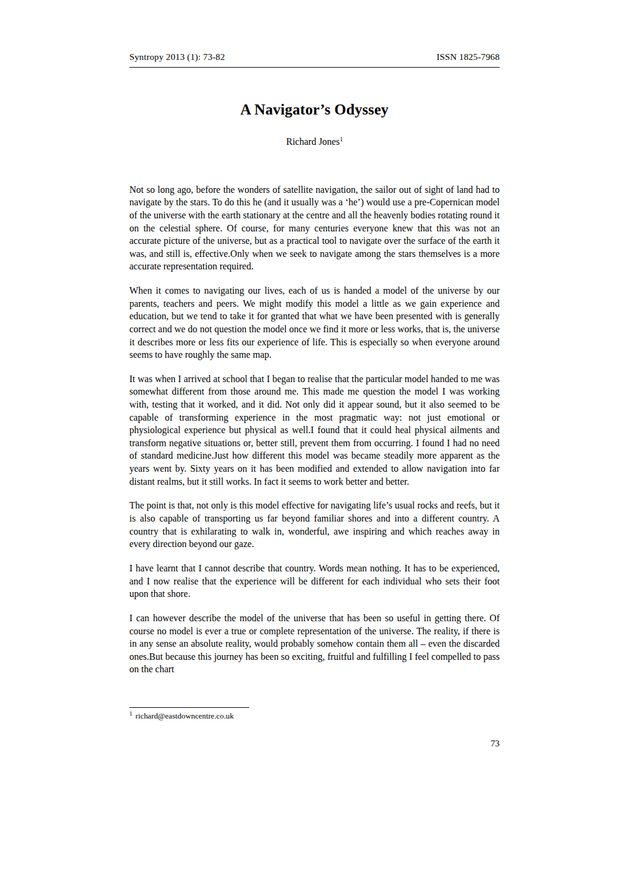Syntropy 2013 (1): 73-82 ISSN 1825-7968
A Navigator’s Odyssey
Richard Jones1
Not so long ago, before the wonders of satellite navigation, the sailor out of sight of land had to navigate by the stars. To do this he (and it usually was a ‘he’) would use a pre-Copernican model of the universe with the earth stationary at the centre and all the heavenly bodies rotating round it on the celestial sphere. Of course, for many centuries everyone knew that this was not an accurate picture of the universe, but as a practical tool to navigate over the surface of the earth it was, and still is, effective.Only when we seek to navigate among the stars themselves is a more accurate representation required.
When it comes to navigating our lives, each of us is handed a model of the universe by our parents, teachers and peers. We might modify this model a little as we gain experience and education, but we tend to take it for granted that what we have been presented with is generally correct and we do not question the model once we find it more or less works, that is, the universe it describes more or less fits our experience of life. This is especially so when everyone around seems to have roughly the same map.
It was when I arrived at school that I began to realise that the particular model handed to me was somewhat different from those around me. This made me question the model I was working with, testing that it worked, and it did. Not only did it appear sound, but it also seemed to be capable of transforming experience in the most pragmatic way: not just emotional or physiological experience but physical as well.I found that it could heal physical ailments and transform negative situations or, better still, prevent them from occurring. I found I had no need of standard medicine.Just how different this model was became steadily more apparent as the years went by. Sixty years on it has been modified and extended to allow navigation into far distant realms, but it still works. In fact it seems to work better and better.
The point is that, not only is this model effective for navigating life’s usual rocks and reefs, but it is also capable of transporting us far beyond familiar shores and into a different country. A country that is exhilarating to walk in, wonderful, awe inspiring and which reaches away in every direction beyond our gaze.
I have learnt that I cannot describe that country. Words mean nothing. It has to be experienced, and I now realise that the experience will be different for each individual who sets their foot upon that shore.
I can however describe the model of the universe that has been so useful in getting there. Of course no model is ever a true or complete representation of the universe. The reality, if there is in any sense an absolute reality, would probably somehow contain them all – even the discarded ones.But because this journey has been so exciting, fruitful and fulfilling I feel compelled to pass on the chart
1 richard@eastdowncentre.co.uk
73